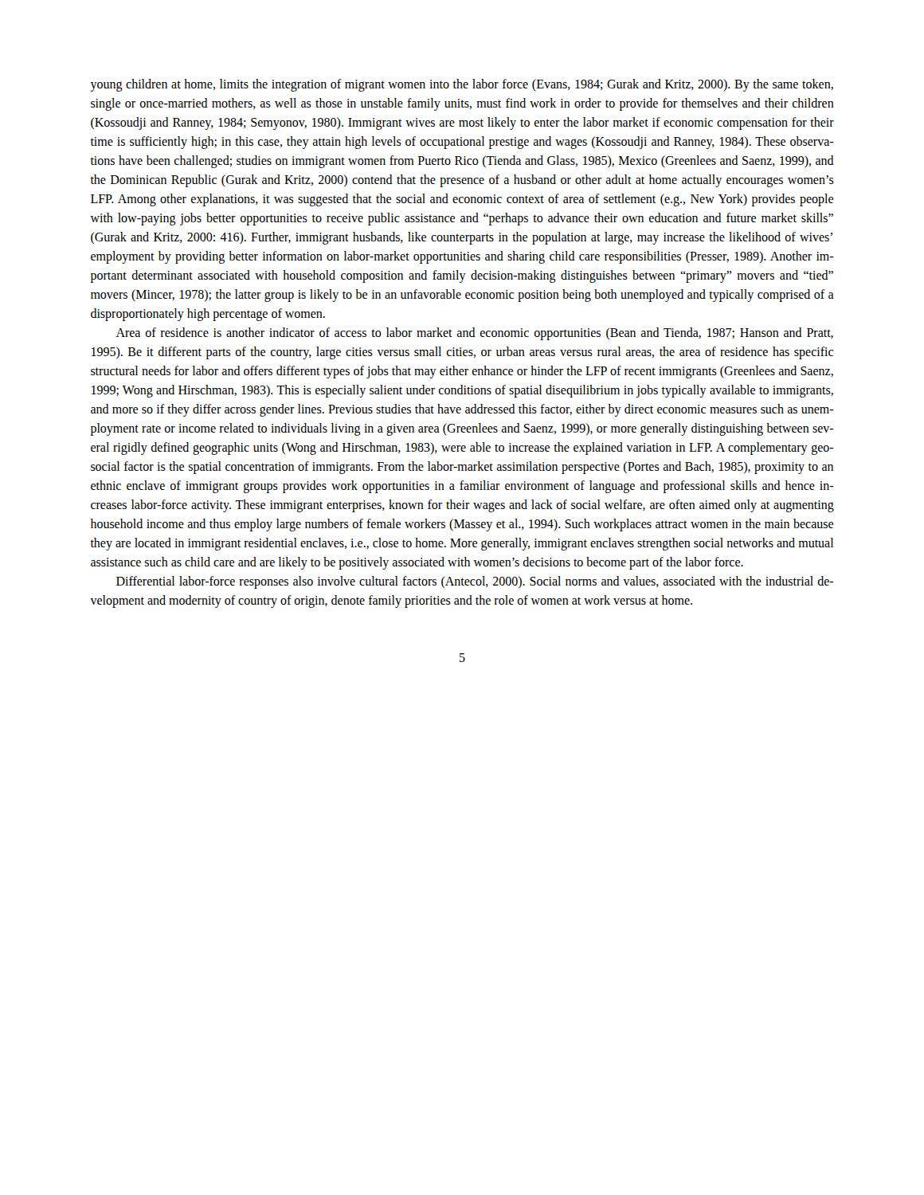young children at home, limits the integration of migrant women into the labor force (Evans, 1984; Gurak and Kritz, 2000). By the same token, single or once-married mothers, as well as those in unstable family units, must find work in order to provide for themselves and their children (Kossoudji and Ranney, 1984; Semyonov, 1980). Immigrant wives are most likely to enter the labor market if economic compensation for their time is sufficiently high; in this case, they attain high levels of occupational prestige and wages (Kossoudji and Ranney, 1984). These observations have been challenged; studies on immigrant women from Puerto Rico (Tienda and Glass, 1985), Mexico (Greenlees and Saenz, 1999), and the Dominican Republic (Gurak and Kritz, 2000) contend that the presence of a husband or other adult at home actually encourages women’s LFP. Among other explanations, it was suggested that the social and economic context of area of settlement (e.g., New York) provides people with low-paying jobs better opportunities to receive public assistance and “perhaps to advance their own education and future market skills” (Gurak and Kritz, 2000: 416). Further, immigrant husbands, like counterparts in the population at large, may increase the likelihood of wives’ employment by providing better information on labor-market opportunities and sharing child care responsibilities (Presser, 1989). Another important determinant associated with household composition and family decision-making distinguishes between “primary” movers and “tied” movers (Mincer, 1978); the latter group is likely to be in an unfavorable economic position being both unemployed and typically comprised of a disproportionately high percentage of women.
Area of residence is another indicator of access to labor market and economic opportunities (Bean and Tienda, 1987; Hanson and Pratt, 1995). Be it different parts of the country, large cities versus small cities, or urban areas versus rural areas, the area of residence has specific structural needs for labor and offers different types of jobs that may either enhance or hinder the LFP of recent immigrants (Greenlees and Saenz, 1999; Wong and Hirschman, 1983). This is especially salient under conditions of spatial disequilibrium in jobs typically available to immigrants, and more so if they differ across gender lines. Previous studies that have addressed this factor, either by direct economic measures such as unemployment rate or income related to individuals living in a given area (Greenlees and Saenz, 1999), or more generally distinguishing between several rigidly defined geographic units (Wong and Hirschman, 1983), were able to increase the explained variation in LFP. A complementary geo-social factor is the spatial concentration of immigrants. From the labor-market assimilation perspective (Portes and Bach, 1985), proximity to an ethnic enclave of immigrant groups provides work opportunities in a familiar environment of language and professional skills and hence increases labor-force activity. These immigrant enterprises, known for their wages and lack of social welfare, are often aimed only at augmenting household income and thus employ large numbers of female workers (Massey et al., 1994). Such workplaces attract women in the main because they are located in immigrant residential enclaves, i.e., close to home. More generally, immigrant enclaves strengthen social networks and mutual assistance such as child care and are likely to be positively associated with women’s decisions to become part of the labor force.
Differential labor-force responses also involve cultural factors (Antecol, 2000). Social norms and values, associated with the industrial development and modernity of country of origin, denote family priorities and the role of women at work versus at home.
5